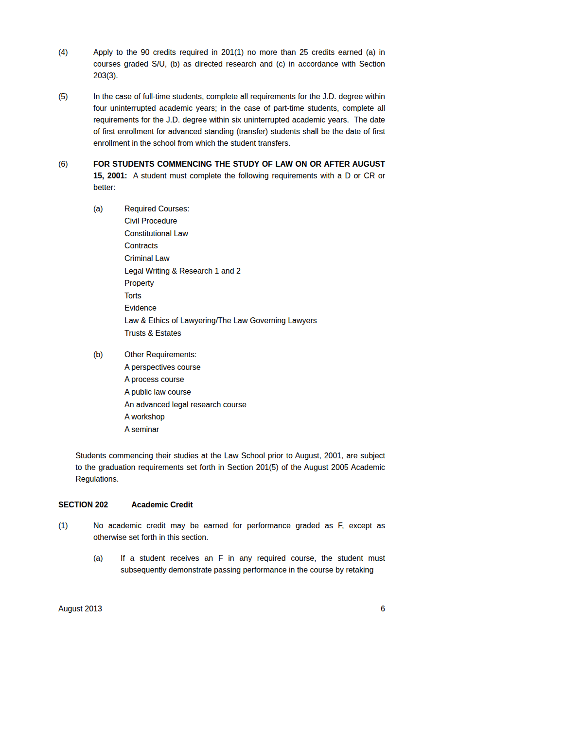(4)
Apply to the 90 credits required in 201(1) no more than 25 credits earned (a) in courses graded S/U, (b) as directed research and (c) in accordance with Section 203(3).
(5)
In the case of full-time students, complete all requirements for the J.D. degree within four uninterrupted academic years; in the case of part-time students, complete all requirements for the J.D. degree within six uninterrupted academic years. The date of first enrollment for advanced standing (transfer) students shall be the date of first enrollment in the school from which the student transfers.
(6)
FOR STUDENTS COMMENCING THE STUDY OF LAW ON OR AFTER AUGUST 15, 2001: A student must complete the following requirements with a D or CR or better:
(a)
Required Courses:
Civil Procedure
Constitutional Law
Contracts
Criminal Law
Legal Writing & Research 1 and 2
Property
Torts
Evidence
Law & Ethics of Lawyering/The Law Governing Lawyers
Trusts & Estates
(b)
Other Requirements:
A perspectives course
A process course
A public law course
An advanced legal research course
A workshop
A seminar
Students commencing their studies at the Law School prior to August, 2001, are subject to the graduation requirements set forth in Section 201(5) of the August 2005 Academic Regulations.
SECTION 202 Academic Credit
(1)
No academic credit may be earned for performance graded as F, except as otherwise set forth in this section.
(a)
If a student receives an F in any required course, the student must subsequently demonstrate passing performance in the course by retaking
August 2013
6